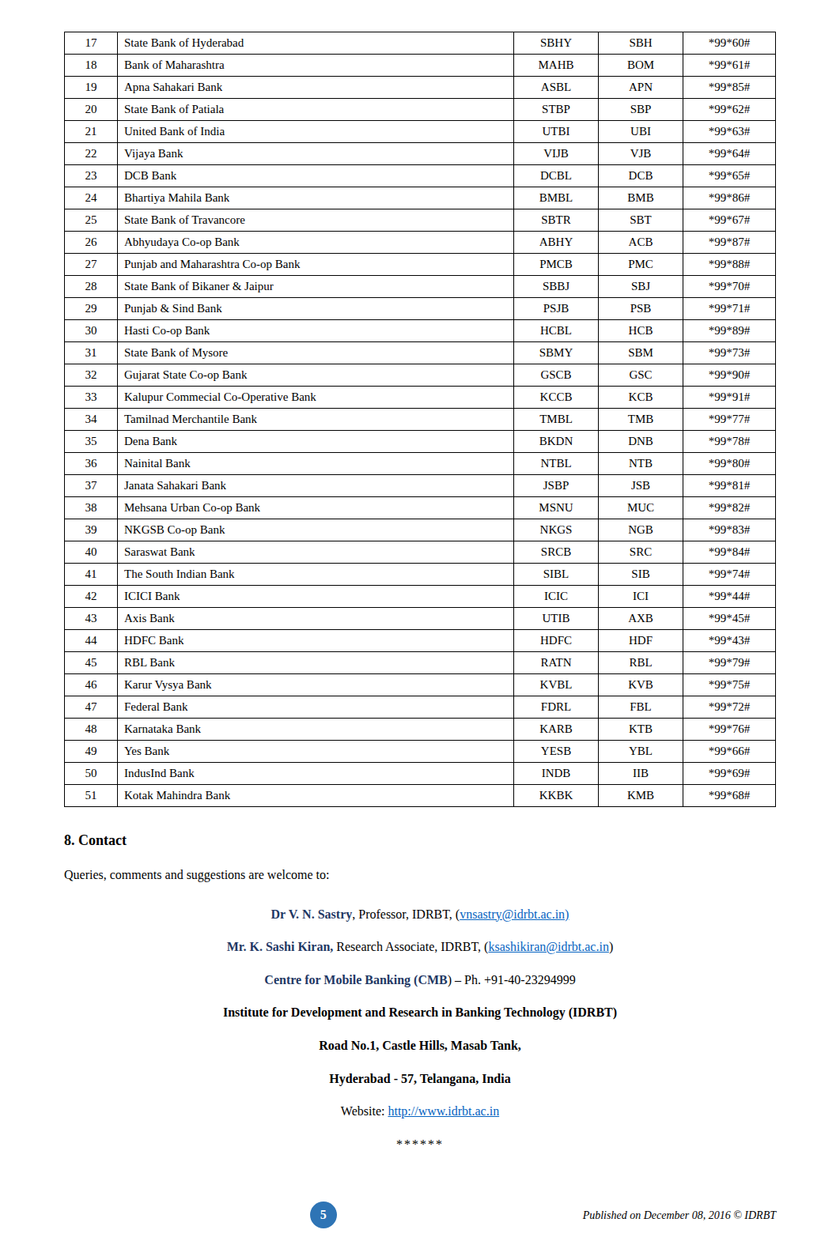| 17 | State Bank of Hyderabad | SBHY | SBH | *99*60# |
| 18 | Bank of Maharashtra | MAHB | BOM | *99*61# |
| 19 | Apna Sahakari Bank | ASBL | APN | *99*85# |
| 20 | State Bank of Patiala | STBP | SBP | *99*62# |
| 21 | United Bank of India | UTBI | UBI | *99*63# |
| 22 | Vijaya Bank | VIJB | VJB | *99*64# |
| 23 | DCB Bank | DCBL | DCB | *99*65# |
| 24 | Bhartiya Mahila Bank | BMBL | BMB | *99*86# |
| 25 | State Bank of Travancore | SBTR | SBT | *99*67# |
| 26 | Abhyudaya Co-op Bank | ABHY | ACB | *99*87# |
| 27 | Punjab and Maharashtra Co-op Bank | PMCB | PMC | *99*88# |
| 28 | State Bank of Bikaner & Jaipur | SBBJ | SBJ | *99*70# |
| 29 | Punjab & Sind Bank | PSJB | PSB | *99*71# |
| 30 | Hasti Co-op Bank | HCBL | HCB | *99*89# |
| 31 | State Bank of Mysore | SBMY | SBM | *99*73# |
| 32 | Gujarat State Co-op Bank | GSCB | GSC | *99*90# |
| 33 | Kalupur Commecial Co-Operative Bank | KCCB | KCB | *99*91# |
| 34 | Tamilnad Merchantile Bank | TMBL | TMB | *99*77# |
| 35 | Dena Bank | BKDN | DNB | *99*78# |
| 36 | Nainital Bank | NTBL | NTB | *99*80# |
| 37 | Janata Sahakari Bank | JSBP | JSB | *99*81# |
| 38 | Mehsana Urban Co-op Bank | MSNU | MUC | *99*82# |
| 39 | NKGSB Co-op Bank | NKGS | NGB | *99*83# |
| 40 | Saraswat Bank | SRCB | SRC | *99*84# |
| 41 | The South Indian Bank | SIBL | SIB | *99*74# |
| 42 | ICICI Bank | ICIC | ICI | *99*44# |
| 43 | Axis Bank | UTIB | AXB | *99*45# |
| 44 | HDFC Bank | HDFC | HDF | *99*43# |
| 45 | RBL Bank | RATN | RBL | *99*79# |
| 46 | Karur Vysya Bank | KVBL | KVB | *99*75# |
| 47 | Federal Bank | FDRL | FBL | *99*72# |
| 48 | Karnataka Bank | KARB | KTB | *99*76# |
| 49 | Yes Bank | YESB | YBL | *99*66# |
| 50 | IndusInd Bank | INDB | IIB | *99*69# |
| 51 | Kotak Mahindra Bank | KKBK | KMB | *99*68# |
8. Contact
Queries, comments and suggestions are welcome to:
Dr V. N. Sastry, Professor, IDRBT, (vnsastry@idrbt.ac.in)
Mr. K. Sashi Kiran, Research Associate, IDRBT, (ksashikiran@idrbt.ac.in)
Centre for Mobile Banking (CMB) – Ph. +91-40-23294999
Institute for Development and Research in Banking Technology (IDRBT)
Road No.1, Castle Hills, Masab Tank,
Hyderabad - 57, Telangana, India
Website: http://www.idrbt.ac.in
******
5
Published on December 08, 2016 © IDRBT